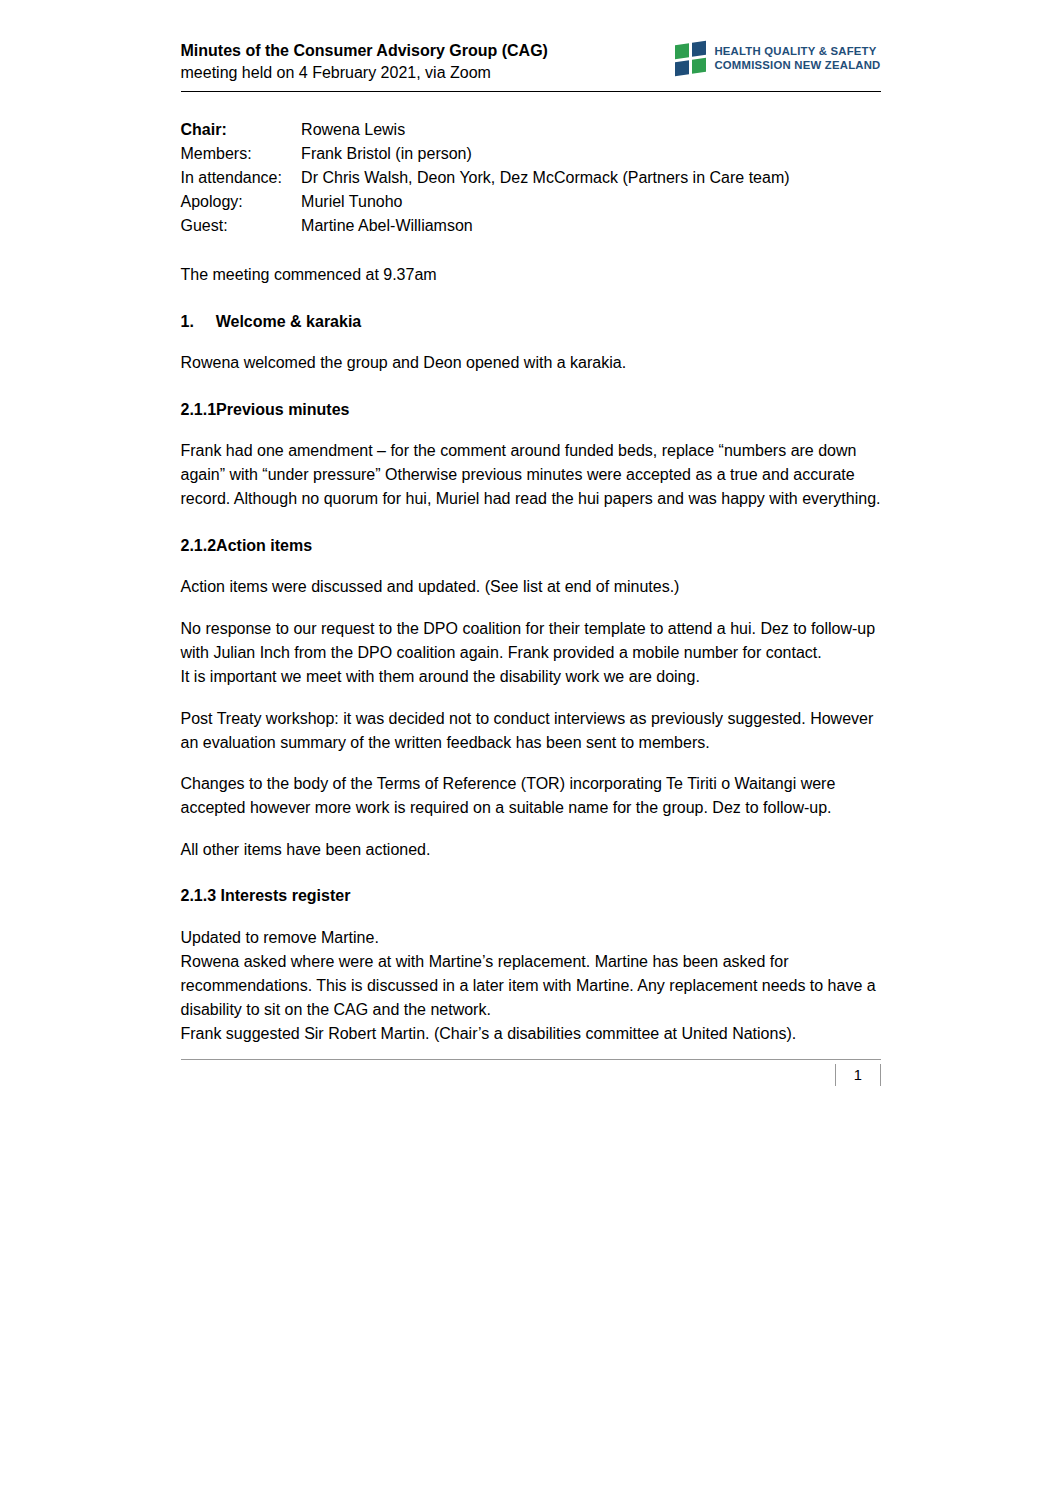Minutes of the Consumer Advisory Group (CAG) meeting held on 4 February 2021, via Zoom
HEALTH QUALITY & SAFETY
COMMISSION NEW ZEALAND
| Chair: | Rowena Lewis |
| Members: | Frank Bristol (in person) |
| In attendance: | Dr Chris Walsh, Deon York, Dez McCormack (Partners in Care team) |
| Apology: | Muriel Tunoho |
| Guest: | Martine Abel-Williamson |
The meeting commenced at 9.37am
1. Welcome & karakia
Rowena welcomed the group and Deon opened with a karakia.
2.1.1 Previous minutes
Frank had one amendment – for the comment around funded beds, replace “numbers are down again” with “under pressure” Otherwise previous minutes were accepted as a true and accurate record. Although no quorum for hui, Muriel had read the hui papers and was happy with everything.
2.1.2 Action items
Action items were discussed and updated. (See list at end of minutes.)
No response to our request to the DPO coalition for their template to attend a hui. Dez to follow-up with Julian Inch from the DPO coalition again. Frank provided a mobile number for contact.
It is important we meet with them around the disability work we are doing.
Post Treaty workshop: it was decided not to conduct interviews as previously suggested. However an evaluation summary of the written feedback has been sent to members.
Changes to the body of the Terms of Reference (TOR) incorporating Te Tiriti o Waitangi were accepted however more work is required on a suitable name for the group. Dez to follow-up.
All other items have been actioned.
2.1.3 Interests register
Updated to remove Martine.
Rowena asked where were at with Martine’s replacement. Martine has been asked for recommendations. This is discussed in a later item with Martine. Any replacement needs to have a disability to sit on the CAG and the network.
Frank suggested Sir Robert Martin. (Chair’s a disabilities committee at United Nations).
1